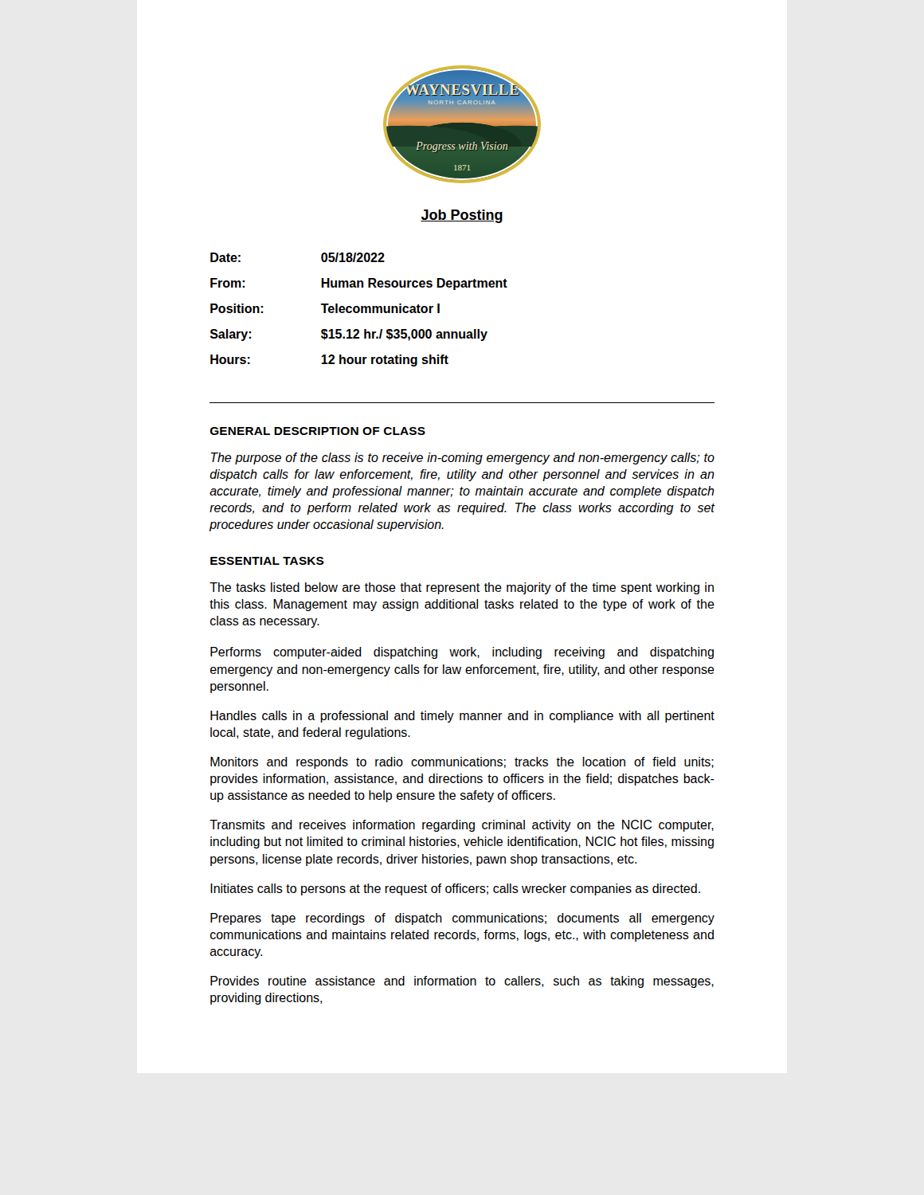WAYNESVILLE
North Carolina
Progress with Vision
1871
Job Posting
| Date: | 05/18/2022 |
| From: | Human Resources Department |
| Position: | Telecommunicator I |
| Salary: | $15.12 hr./ $35,000 annually |
| Hours: | 12 hour rotating shift |
GENERAL DESCRIPTION OF CLASS
The purpose of the class is to receive in-coming emergency and non-emergency calls; to dispatch calls for law enforcement, fire, utility and other personnel and services in an accurate, timely and professional manner; to maintain accurate and complete dispatch records, and to perform related work as required. The class works according to set procedures under occasional supervision.
ESSENTIAL TASKS
The tasks listed below are those that represent the majority of the time spent working in this class. Management may assign additional tasks related to the type of work of the class as necessary.
Performs computer-aided dispatching work, including receiving and dispatching emergency and non-emergency calls for law enforcement, fire, utility, and other response personnel.
Handles calls in a professional and timely manner and in compliance with all pertinent local, state, and federal regulations.
Monitors and responds to radio communications; tracks the location of field units; provides information, assistance, and directions to officers in the field; dispatches back-up assistance as needed to help ensure the safety of officers.
Transmits and receives information regarding criminal activity on the NCIC computer, including but not limited to criminal histories, vehicle identification, NCIC hot files, missing persons, license plate records, driver histories, pawn shop transactions, etc.
Initiates calls to persons at the request of officers; calls wrecker companies as directed.
Prepares tape recordings of dispatch communications; documents all emergency communications and maintains related records, forms, logs, etc., with completeness and accuracy.
Provides routine assistance and information to callers, such as taking messages, providing directions,